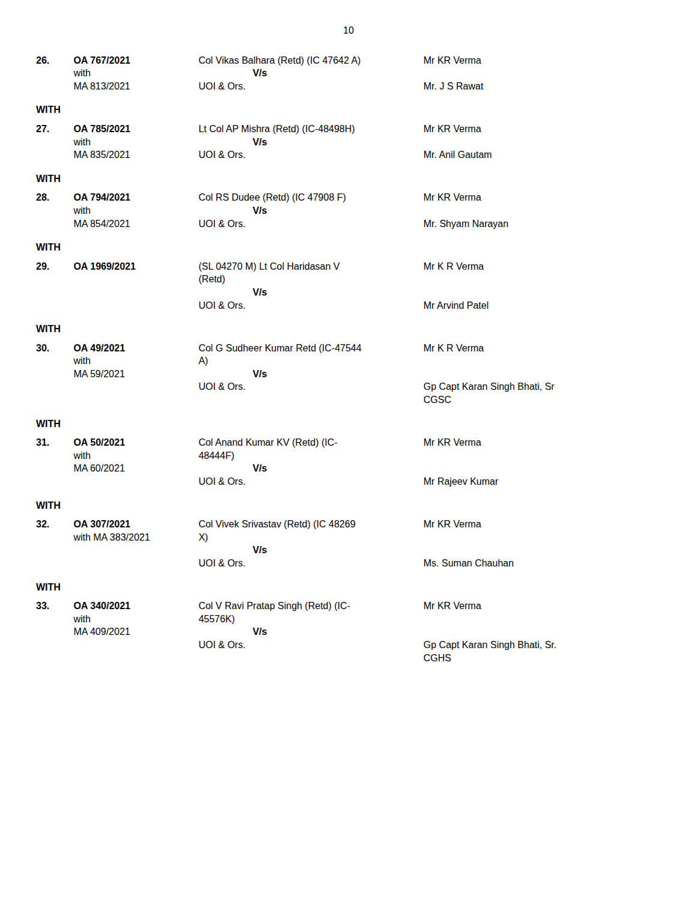10
| 26. | OA 767/2021 with MA 813/2021 | Col Vikas Balhara (Retd) (IC 47642 A) V/s UOI & Ors. | Mr KR Verma Mr. J S Rawat |
WITH
| 27. | OA 785/2021 with MA 835/2021 | Lt Col AP Mishra (Retd) (IC-48498H) V/s UOI & Ors. | Mr KR Verma Mr. Anil Gautam |
WITH
| 28. | OA 794/2021 with MA 854/2021 | Col RS Dudee (Retd) (IC 47908 F) V/s UOI & Ors. | Mr KR Verma Mr. Shyam Narayan |
WITH
| 29. | OA 1969/2021 | (SL 04270 M) Lt Col Haridasan V (Retd) V/s UOI & Ors. | Mr K R Verma Mr Arvind Patel |
WITH
| 30. | OA 49/2021 with MA 59/2021 | Col G Sudheer Kumar Retd (IC-47544 A) V/s UOI & Ors. | Mr K R Verma Gp Capt Karan Singh Bhati, Sr CGSC |
WITH
| 31. | OA 50/2021 with MA 60/2021 | Col Anand Kumar KV (Retd) (IC- 48444F) V/s UOI & Ors. | Mr KR Verma Mr Rajeev Kumar |
WITH
| 32. | OA 307/2021 with MA 383/2021 | Col Vivek Srivastav (Retd) (IC 48269 X) V/s UOI & Ors. | Mr KR Verma Ms. Suman Chauhan |
WITH
| 33. | OA 340/2021 with MA 409/2021 | Col V Ravi Pratap Singh (Retd) (IC- 45576K) V/s UOI & Ors. | Mr KR Verma Gp Capt Karan Singh Bhati, Sr. CGHS |